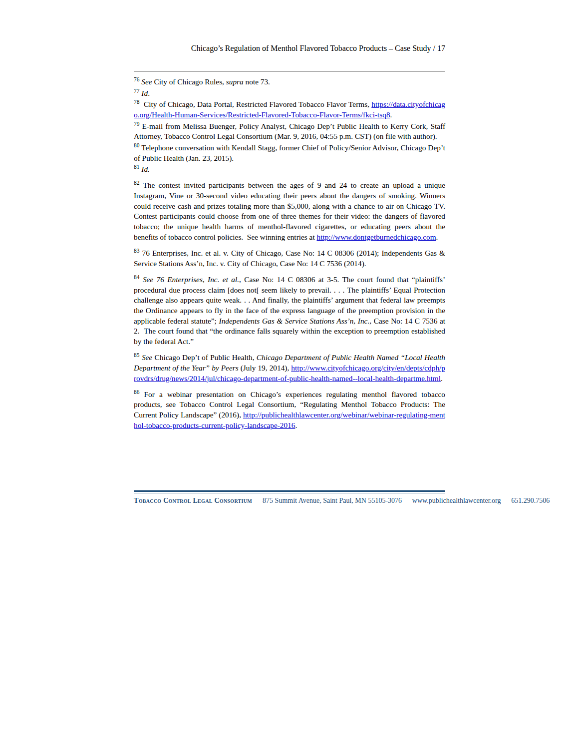Chicago’s Regulation of Menthol Flavored Tobacco Products – Case Study / 17
76 See City of Chicago Rules, supra note 73.
77 Id.
78 City of Chicago, Data Portal, Restricted Flavored Tobacco Flavor Terms, https://data.cityofchicago.org/Health-Human-Services/Restricted-Flavored-Tobacco-Flavor-Terms/fkci-tsq8.
79 E-mail from Melissa Buenger, Policy Analyst, Chicago Dep’t Public Health to Kerry Cork, Staff Attorney, Tobacco Control Legal Consortium (Mar. 9, 2016, 04:55 p.m. CST) (on file with author).
80 Telephone conversation with Kendall Stagg, former Chief of Policy/Senior Advisor, Chicago Dep’t of Public Health (Jan. 23, 2015).
81 Id.
82 The contest invited participants between the ages of 9 and 24 to create an upload a unique Instagram, Vine or 30-second video educating their peers about the dangers of smoking. Winners could receive cash and prizes totaling more than $5,000, along with a chance to air on Chicago TV. Contest participants could choose from one of three themes for their video: the dangers of flavored tobacco; the unique health harms of menthol-flavored cigarettes, or educating peers about the benefits of tobacco control policies. See winning entries at http://www.dontgetburnedchicago.com.
83 76 Enterprises, Inc. et al. v. City of Chicago, Case No: 14 C 08306 (2014); Independents Gas & Service Stations Ass’n, Inc. v. City of Chicago, Case No: 14 C 7536 (2014).
84 See 76 Enterprises, Inc. et al., Case No: 14 C 08306 at 3-5. The court found that “plaintiffs’ procedural due process claim [does not[ seem likely to prevail. . . . The plaintiffs’ Equal Protection challenge also appears quite weak. . . And finally, the plaintiffs’ argument that federal law preempts the Ordinance appears to fly in the face of the express language of the preemption provision in the applicable federal statute”; Independents Gas & Service Stations Ass’n, Inc., Case No: 14 C 7536 at 2. The court found that “the ordinance falls squarely within the exception to preemption established by the federal Act.”
85 See Chicago Dep’t of Public Health, Chicago Department of Public Health Named “Local Health Department of the Year” by Peers (July 19, 2014), http://www.cityofchicago.org/city/en/depts/cdph/provdrs/drug/news/2014/jul/chicago-department-of-public-health-named--local-health-departme.html.
86 For a webinar presentation on Chicago’s experiences regulating menthol flavored tobacco products, see Tobacco Control Legal Consortium, “Regulating Menthol Tobacco Products: The Current Policy Landscape” (2016), http://publichealthlawcenter.org/webinar/webinar-regulating-menthol-tobacco-products-current-policy-landscape-2016.
Tobacco Control Legal Consortium
875 Summit Avenue, Saint Paul, MN 55105-3076 www.publichealthlawcenter.org 651.290.7506